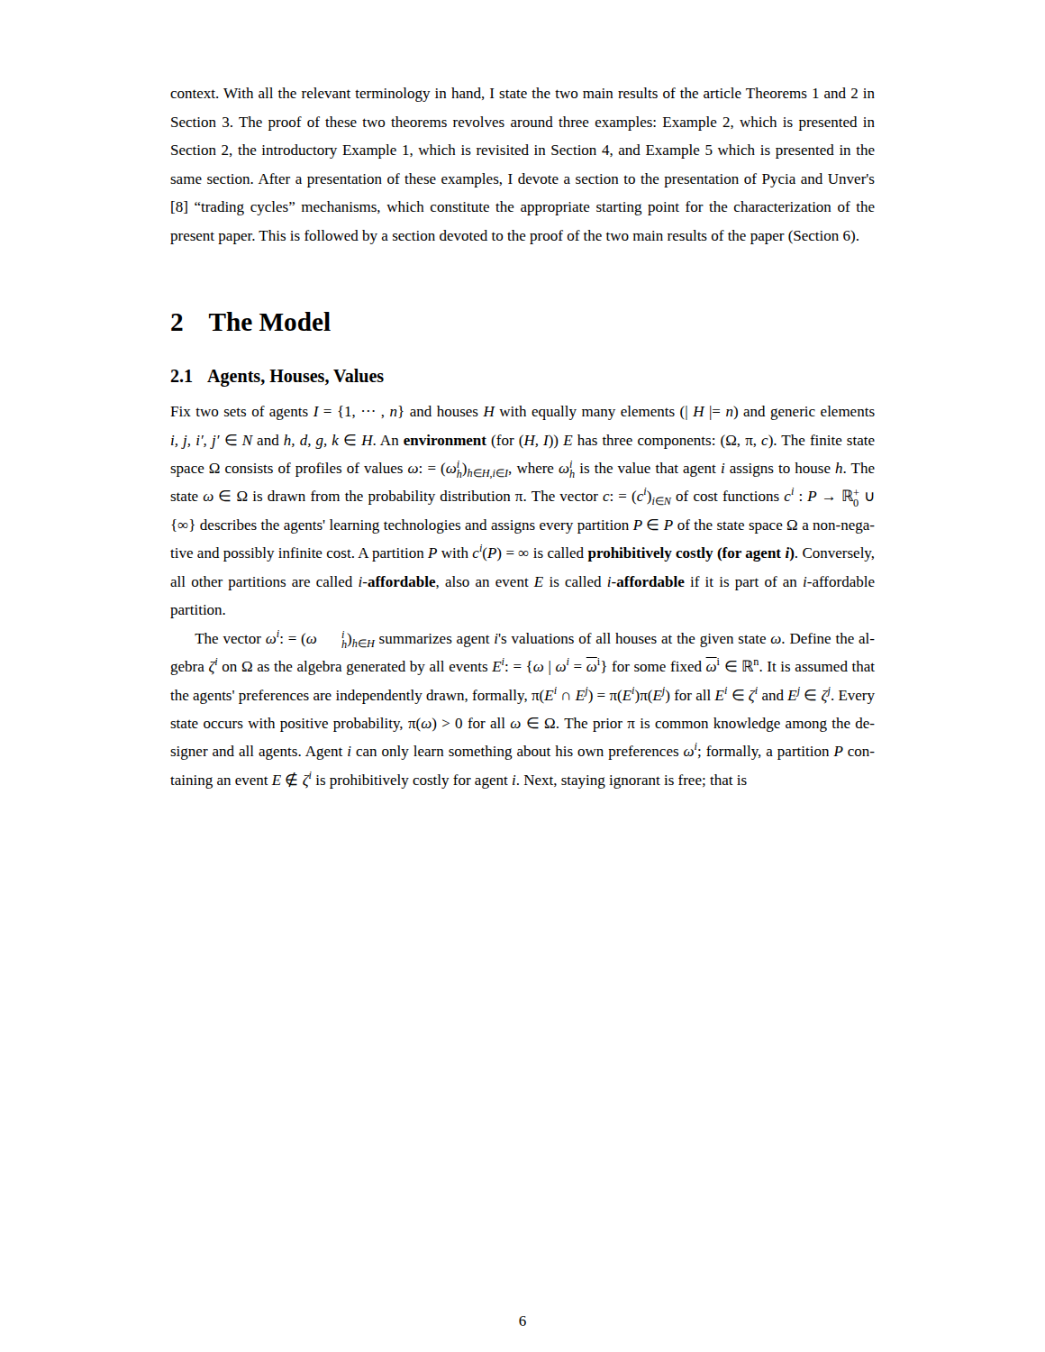context. With all the relevant terminology in hand, I state the two main results of the article Theorems 1 and 2 in Section 3. The proof of these two theorems revolves around three examples: Example 2, which is presented in Section 2, the introductory Example 1, which is revisited in Section 4, and Example 5 which is presented in the same section. After a presentation of these examples, I devote a section to the presentation of Pycia and Unver's [8] “trading cycles” mechanisms, which constitute the appropriate starting point for the characterization of the present paper. This is followed by a section devoted to the proof of the two main results of the paper (Section 6).
2 The Model
2.1 Agents, Houses, Values
Fix two sets of agents I = {1, ··· , n} and houses H with equally many elements (| H |= n) and generic elements i, j, i′, j′ ∈ N and h, d, g, k ∈ H. An environment (for (H, I)) E has three components: (Ω, π, c). The finite state space Ω consists of profiles of values ω: = (ωih)h∈H,i∈I, where ωih is the value that agent i assigns to house h. The state ω ∈ Ω is drawn from the probability distribution π. The vector c: = (ci)i∈N of cost functions ci : P → ℝ+0 ∪ {∞} describes the agents' learning technologies and assigns every partition P ∈ P of the state space Ω a non-negative and possibly infinite cost. A partition P with ci(P) = ∞ is called prohibitively costly (for agent i). Conversely, all other partitions are called i-affordable, also an event E is called i-affordable if it is part of an i-affordable partition.
The vector ωi: = (ωih)h∈H summarizes agent i's valuations of all houses at the given state ω. Define the algebra ζi on Ω as the algebra generated by all events Ei: = {ω | ωi = ωi} for some fixed ωi ∈ ℝn. It is assumed that the agents' preferences are independently drawn, formally, π(Ei ∩ Ej) = π(Ei)π(Ej) for all Ei ∈ ζi and Ej ∈ ζj. Every state occurs with positive probability, π(ω) > 0 for all ω ∈ Ω. The prior π is common knowledge among the designer and all agents. Agent i can only learn something about his own preferences ωi; formally, a partition P containing an event E ∉ ζi is prohibitively costly for agent i. Next, staying ignorant is free; that is
6